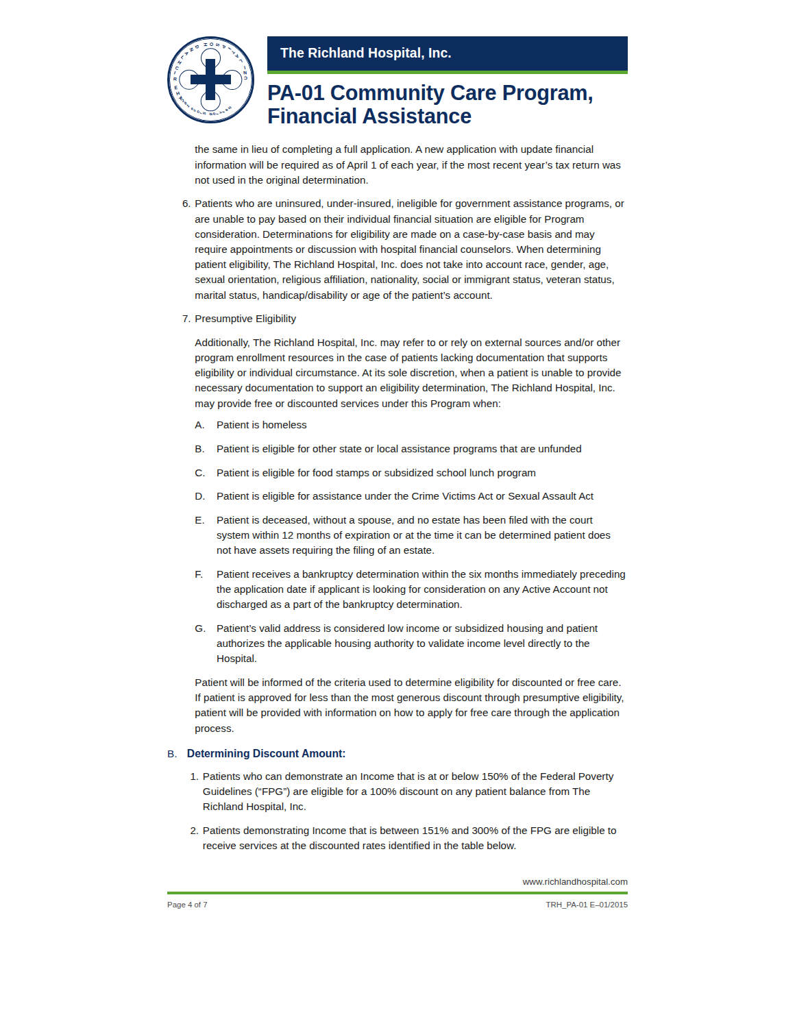T H E R I C H L A N D H O S P I T A L I N C S e r v i n g S i n c e 1 9 2 4
The Richland Hospital, Inc.
PA-01 Community Care Program,
Financial Assistance
the same in lieu of completing a full application. A new application with update financial information will be required as of April 1 of each year, if the most recent year’s tax return was not used in the original determination.
6. Patients who are uninsured, under-insured, ineligible for government assistance programs, or are unable to pay based on their individual financial situation are eligible for Program consideration. Determinations for eligibility are made on a case-by-case basis and may require appointments or discussion with hospital financial counselors. When determining patient eligibility, The Richland Hospital, Inc. does not take into account race, gender, age, sexual orientation, religious affiliation, nationality, social or immigrant status, veteran status, marital status, handicap/disability or age of the patient’s account.
7. Presumptive Eligibility
Additionally, The Richland Hospital, Inc. may refer to or rely on external sources and/or other program enrollment resources in the case of patients lacking documentation that supports eligibility or individual circumstance. At its sole discretion, when a patient is unable to provide necessary documentation to support an eligibility determination, The Richland Hospital, Inc. may provide free or discounted services under this Program when:
A. Patient is homeless
B. Patient is eligible for other state or local assistance programs that are unfunded
C. Patient is eligible for food stamps or subsidized school lunch program
D. Patient is eligible for assistance under the Crime Victims Act or Sexual Assault Act
E. Patient is deceased, without a spouse, and no estate has been filed with the court system within 12 months of expiration or at the time it can be determined patient does not have assets requiring the filing of an estate.
F. Patient receives a bankruptcy determination within the six months immediately preceding the application date if applicant is looking for consideration on any Active Account not discharged as a part of the bankruptcy determination.
G. Patient’s valid address is considered low income or subsidized housing and patient authorizes the applicable housing authority to validate income level directly to the Hospital.
Patient will be informed of the criteria used to determine eligibility for discounted or free care. If patient is approved for less than the most generous discount through presumptive eligibility, patient will be provided with information on how to apply for free care through the application process.
B. Determining Discount Amount:
1. Patients who can demonstrate an Income that is at or below 150% of the Federal Poverty Guidelines (“FPG”) are eligible for a 100% discount on any patient balance from The Richland Hospital, Inc.
2. Patients demonstrating Income that is between 151% and 300% of the FPG are eligible to receive services at the discounted rates identified in the table below.
www.richlandhospital.com
Page 4 of 7 TRH_PA-01 E–01/2015